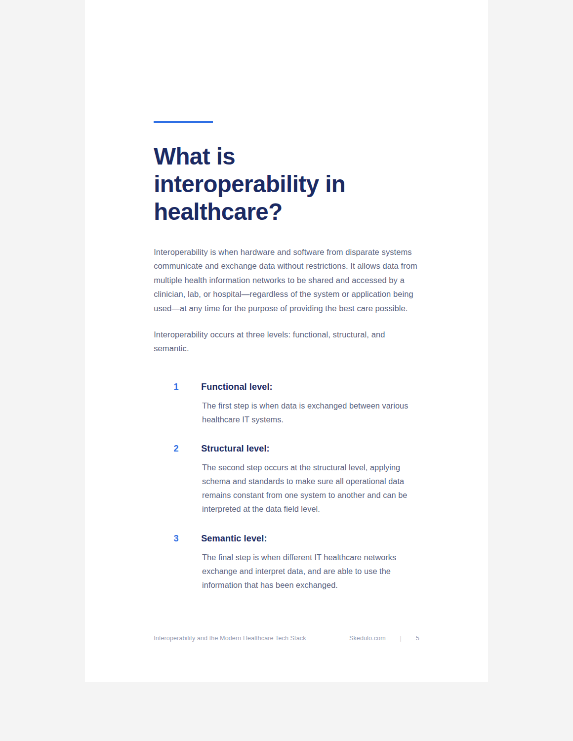What is interoperability in healthcare?
Interoperability is when hardware and software from disparate systems communicate and exchange data without restrictions. It allows data from multiple health information networks to be shared and accessed by a clinician, lab, or hospital—regardless of the system or application being used—at any time for the purpose of providing the best care possible.
Interoperability occurs at three levels: functional, structural, and semantic.
Functional level:
The first step is when data is exchanged between various healthcare IT systems.
Structural level:
The second step occurs at the structural level, applying schema and standards to make sure all operational data remains constant from one system to another and can be interpreted at the data field level.
Semantic level:
The final step is when different IT healthcare networks exchange and interpret data, and are able to use the information that has been exchanged.
Interoperability and the Modern Healthcare Tech Stack Skedulo.com | 5